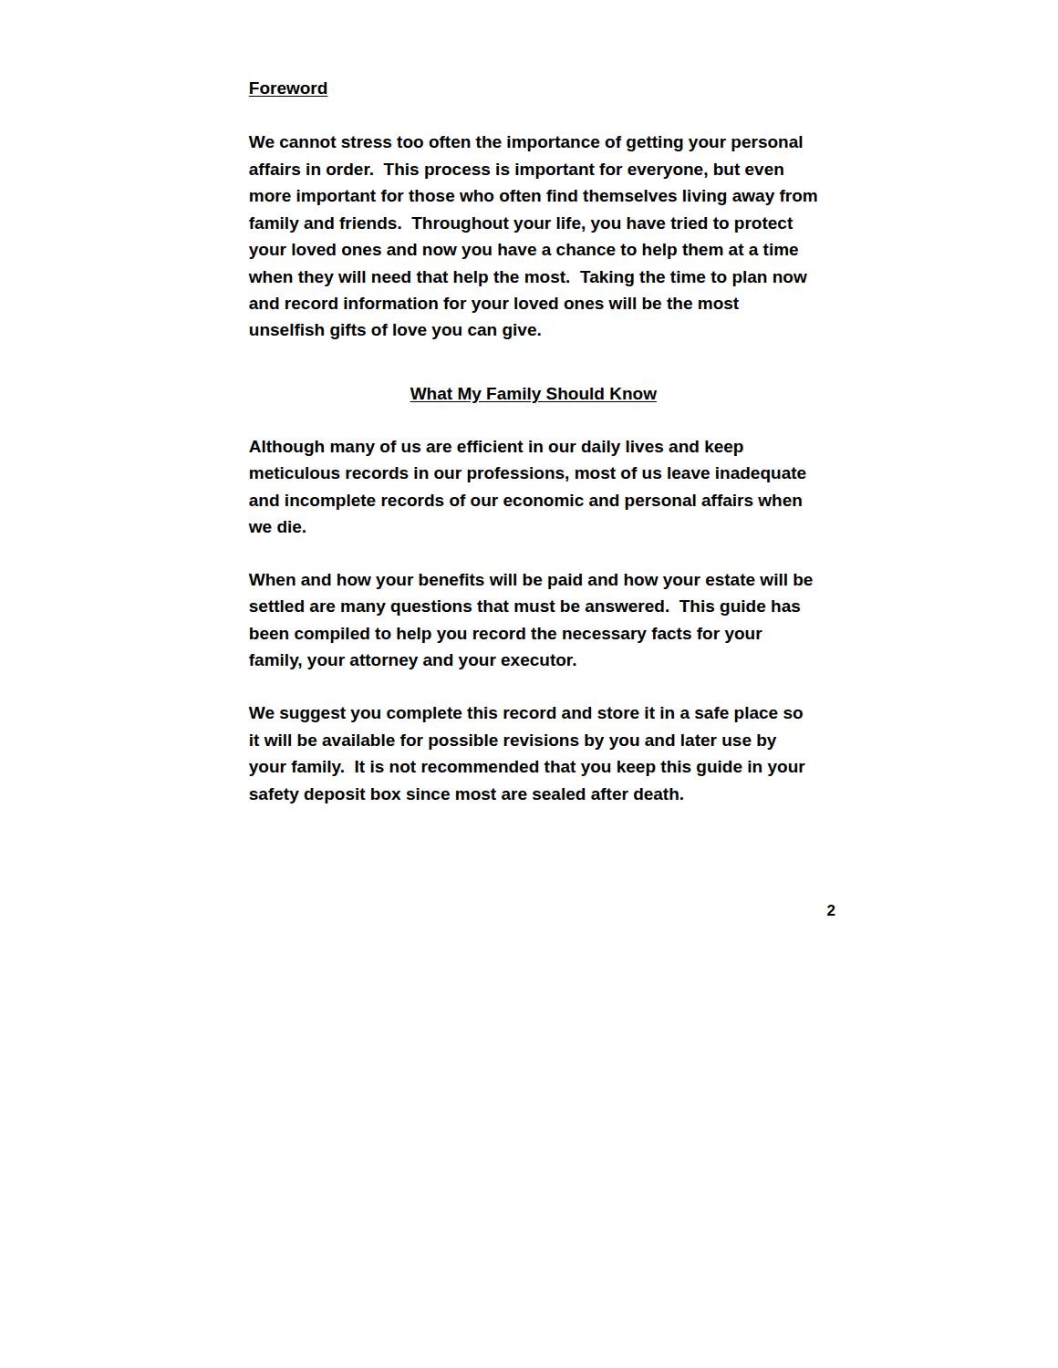Foreword
We cannot stress too often the importance of getting your personal affairs in order. This process is important for everyone, but even more important for those who often find themselves living away from family and friends. Throughout your life, you have tried to protect your loved ones and now you have a chance to help them at a time when they will need that help the most. Taking the time to plan now and record information for your loved ones will be the most unselfish gifts of love you can give.
What My Family Should Know
Although many of us are efficient in our daily lives and keep meticulous records in our professions, most of us leave inadequate and incomplete records of our economic and personal affairs when we die.
When and how your benefits will be paid and how your estate will be settled are many questions that must be answered. This guide has been compiled to help you record the necessary facts for your family, your attorney and your executor.
We suggest you complete this record and store it in a safe place so it will be available for possible revisions by you and later use by your family. It is not recommended that you keep this guide in your safety deposit box since most are sealed after death.
2